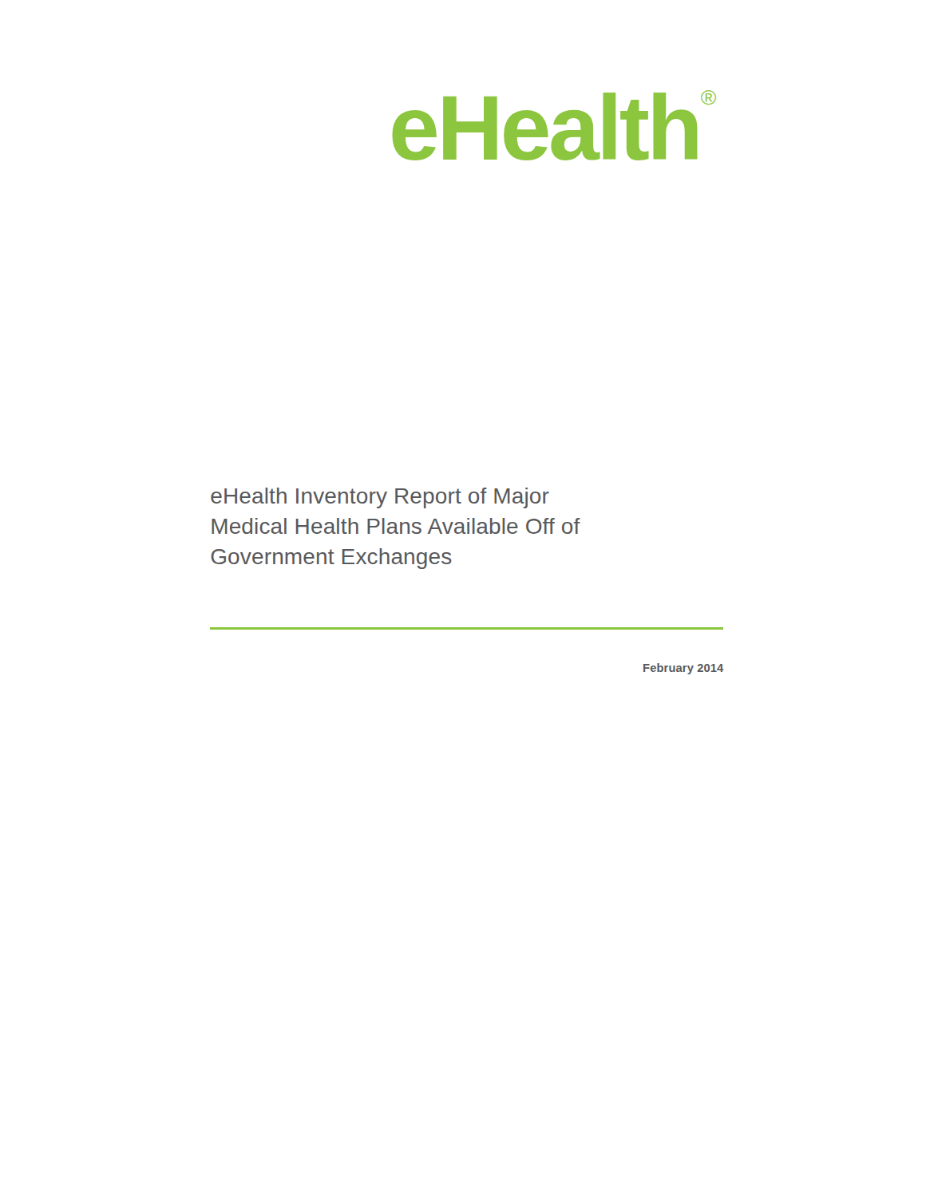eHealth®
eHealth Inventory Report of Major Medical Health Plans Available Off of Government Exchanges
February 2014